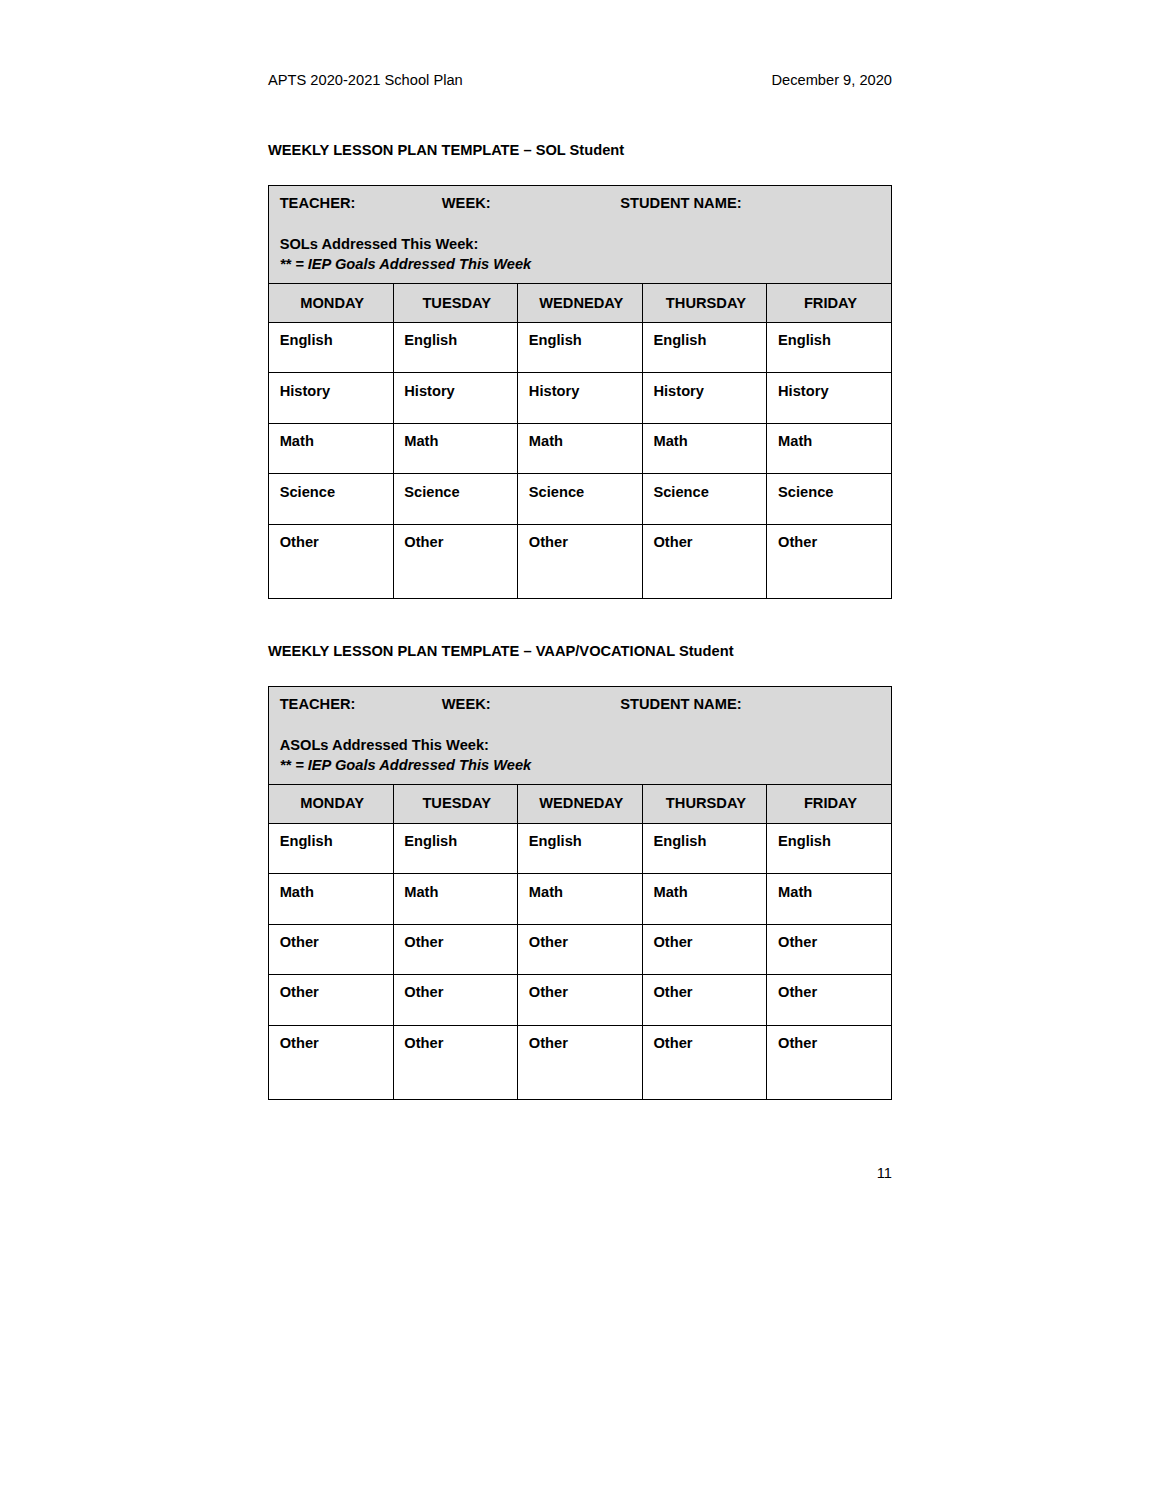APTS 2020-2021 School Plan December 9, 2020
WEEKLY LESSON PLAN TEMPLATE – SOL Student
| TEACHER: WEEK: STUDENT NAME: SOLs Addressed This Week: ** = IEP Goals Addressed This Week |
| MONDAY | TUESDAY | WEDNEDAY | THURSDAY | FRIDAY |
| English | English | English | English | English |
| History | History | History | History | History |
| Math | Math | Math | Math | Math |
| Science | Science | Science | Science | Science |
| Other | Other | Other | Other | Other |
WEEKLY LESSON PLAN TEMPLATE – VAAP/VOCATIONAL Student
| TEACHER: WEEK: STUDENT NAME: ASOLs Addressed This Week: ** = IEP Goals Addressed This Week |
| MONDAY | TUESDAY | WEDNEDAY | THURSDAY | FRIDAY |
| English | English | English | English | English |
| Math | Math | Math | Math | Math |
| Other | Other | Other | Other | Other |
| Other | Other | Other | Other | Other |
| Other | Other | Other | Other | Other |
11